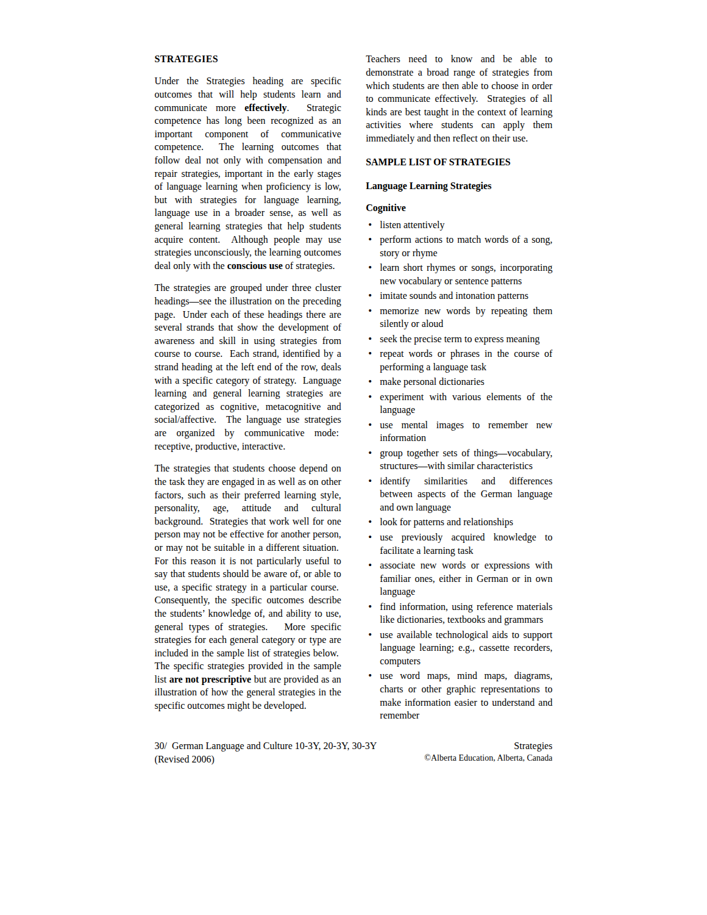STRATEGIES
Under the Strategies heading are specific outcomes that will help students learn and communicate more effectively. Strategic competence has long been recognized as an important component of communicative competence. The learning outcomes that follow deal not only with compensation and repair strategies, important in the early stages of language learning when proficiency is low, but with strategies for language learning, language use in a broader sense, as well as general learning strategies that help students acquire content. Although people may use strategies unconsciously, the learning outcomes deal only with the conscious use of strategies.
The strategies are grouped under three cluster headings—see the illustration on the preceding page. Under each of these headings there are several strands that show the development of awareness and skill in using strategies from course to course. Each strand, identified by a strand heading at the left end of the row, deals with a specific category of strategy. Language learning and general learning strategies are categorized as cognitive, metacognitive and social/affective. The language use strategies are organized by communicative mode: receptive, productive, interactive.
The strategies that students choose depend on the task they are engaged in as well as on other factors, such as their preferred learning style, personality, age, attitude and cultural background. Strategies that work well for one person may not be effective for another person, or may not be suitable in a different situation. For this reason it is not particularly useful to say that students should be aware of, or able to use, a specific strategy in a particular course. Consequently, the specific outcomes describe the students’ knowledge of, and ability to use, general types of strategies. More specific strategies for each general category or type are included in the sample list of strategies below. The specific strategies provided in the sample list are not prescriptive but are provided as an illustration of how the general strategies in the specific outcomes might be developed.
Teachers need to know and be able to demonstrate a broad range of strategies from which students are then able to choose in order to communicate effectively. Strategies of all kinds are best taught in the context of learning activities where students can apply them immediately and then reflect on their use.
SAMPLE LIST OF STRATEGIES
Language Learning Strategies
Cognitive
listen attentively
perform actions to match words of a song, story or rhyme
learn short rhymes or songs, incorporating new vocabulary or sentence patterns
imitate sounds and intonation patterns
memorize new words by repeating them silently or aloud
seek the precise term to express meaning
repeat words or phrases in the course of performing a language task
make personal dictionaries
experiment with various elements of the language
use mental images to remember new information
group together sets of things—vocabulary, structures—with similar characteristics
identify similarities and differences between aspects of the German language and own language
look for patterns and relationships
use previously acquired knowledge to facilitate a learning task
associate new words or expressions with familiar ones, either in German or in own language
find information, using reference materials like dictionaries, textbooks and grammars
use available technological aids to support language learning; e.g., cassette recorders, computers
use word maps, mind maps, diagrams, charts or other graphic representations to make information easier to understand and remember
30/ German Language and Culture 10-3Y, 20-3Y, 30-3Y
Strategies
(Revised 2006) ©Alberta Education, Alberta, Canada